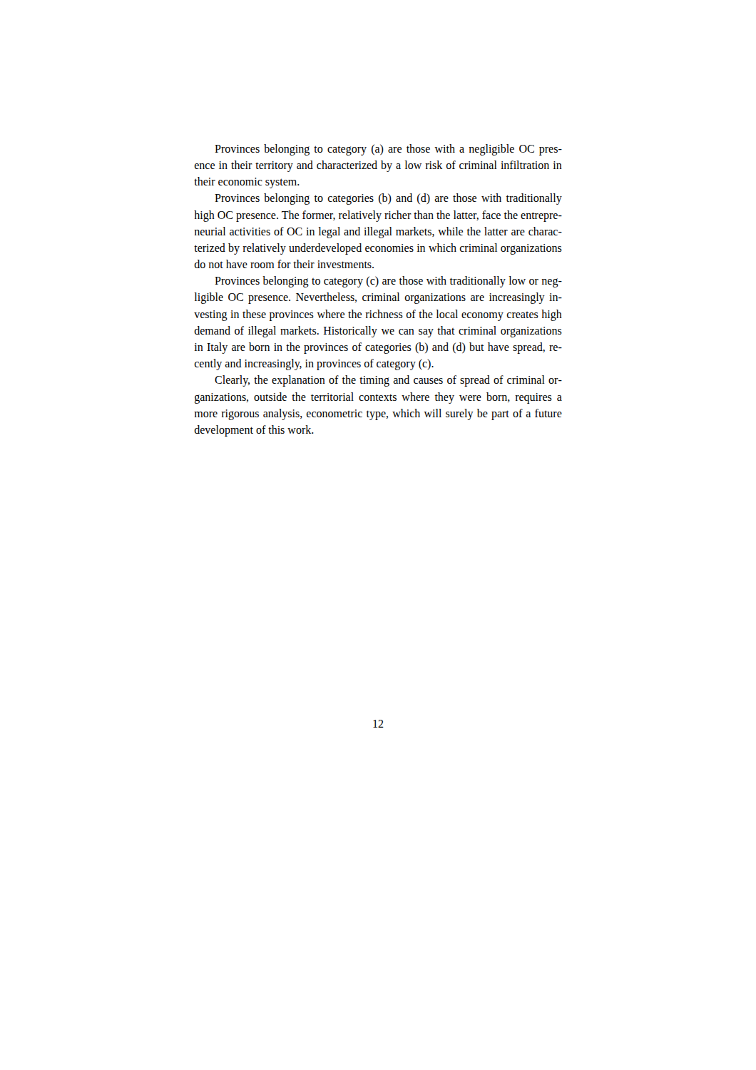Provinces belonging to category (a) are those with a negligible OC presence in their territory and characterized by a low risk of criminal infiltration in their economic system.
Provinces belonging to categories (b) and (d) are those with traditionally high OC presence. The former, relatively richer than the latter, face the entrepreneurial activities of OC in legal and illegal markets, while the latter are characterized by relatively underdeveloped economies in which criminal organizations do not have room for their investments.
Provinces belonging to category (c) are those with traditionally low or negligible OC presence. Nevertheless, criminal organizations are increasingly investing in these provinces where the richness of the local economy creates high demand of illegal markets. Historically we can say that criminal organizations in Italy are born in the provinces of categories (b) and (d) but have spread, recently and increasingly, in provinces of category (c).
Clearly, the explanation of the timing and causes of spread of criminal organizations, outside the territorial contexts where they were born, requires a more rigorous analysis, econometric type, which will surely be part of a future development of this work.
12